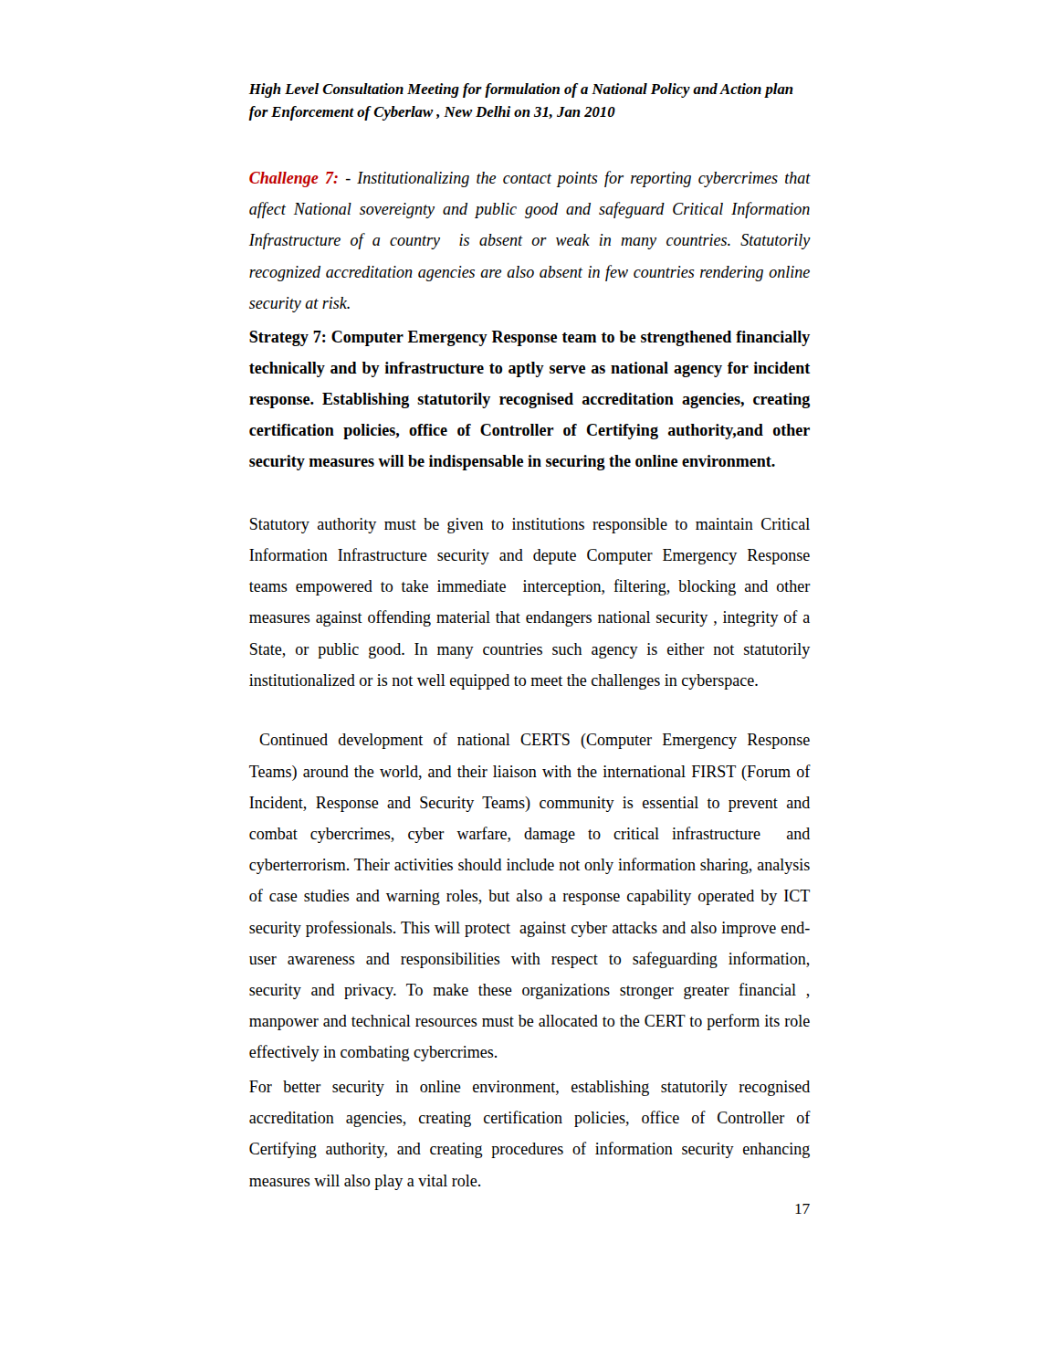High Level Consultation Meeting for formulation of a National Policy and Action plan for Enforcement of Cyberlaw , New Delhi on 31, Jan 2010
Challenge 7: - Institutionalizing the contact points for reporting cybercrimes that affect National sovereignty and public good and safeguard Critical Information Infrastructure of a country is absent or weak in many countries. Statutorily recognized accreditation agencies are also absent in few countries rendering online security at risk.
Strategy 7: Computer Emergency Response team to be strengthened financially technically and by infrastructure to aptly serve as national agency for incident response. Establishing statutorily recognised accreditation agencies, creating certification policies, office of Controller of Certifying authority,and other security measures will be indispensable in securing the online environment.
Statutory authority must be given to institutions responsible to maintain Critical Information Infrastructure security and depute Computer Emergency Response teams empowered to take immediate interception, filtering, blocking and other measures against offending material that endangers national security , integrity of a State, or public good. In many countries such agency is either not statutorily institutionalized or is not well equipped to meet the challenges in cyberspace.
Continued development of national CERTS (Computer Emergency Response Teams) around the world, and their liaison with the international FIRST (Forum of Incident, Response and Security Teams) community is essential to prevent and combat cybercrimes, cyber warfare, damage to critical infrastructure and cyberterrorism. Their activities should include not only information sharing, analysis of case studies and warning roles, but also a response capability operated by ICT security professionals. This will protect against cyber attacks and also improve end-user awareness and responsibilities with respect to safeguarding information, security and privacy. To make these organizations stronger greater financial , manpower and technical resources must be allocated to the CERT to perform its role effectively in combating cybercrimes.
For better security in online environment, establishing statutorily recognised accreditation agencies, creating certification policies, office of Controller of Certifying authority, and creating procedures of information security enhancing measures will also play a vital role.
17